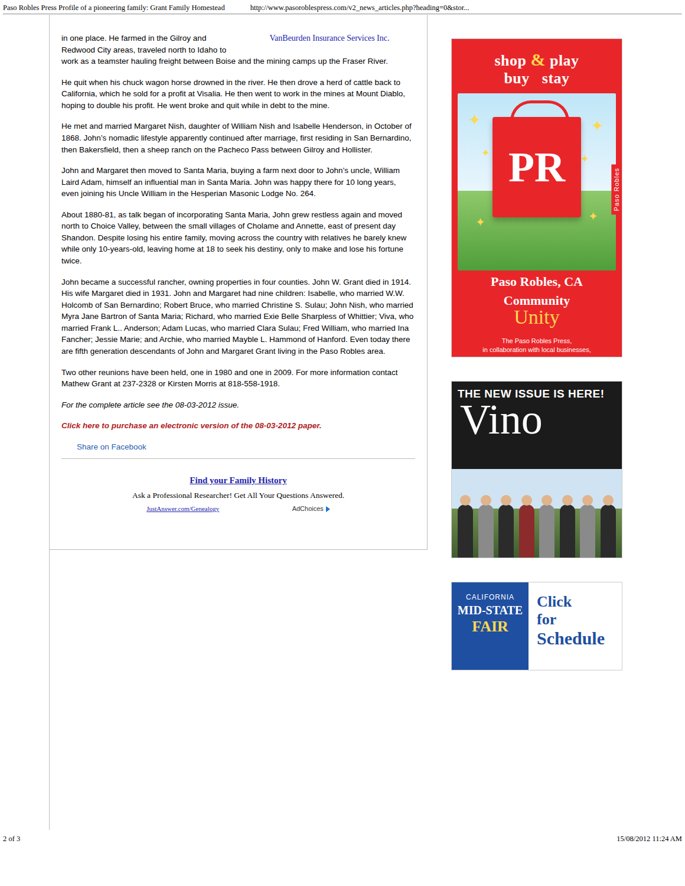Paso Robles Press Profile of a pioneering family: Grant Family Homestead http://www.pasoroblespress.com/v2_news_articles.php?heading=0&stor...
VanBeurden Insurance Services Inc.
in one place. He farmed in the Gilroy and Redwood City areas, traveled north to Idaho to work as a teamster hauling freight between Boise and the mining camps up the Fraser River.
He quit when his chuck wagon horse drowned in the river. He then drove a herd of cattle back to California, which he sold for a profit at Visalia. He then went to work in the mines at Mount Diablo, hoping to double his profit. He went broke and quit while in debt to the mine.
He met and married Margaret Nish, daughter of William Nish and Isabelle Henderson, in October of 1868. John’s nomadic lifestyle apparently continued after marriage, first residing in San Bernardino, then Bakersfield, then a sheep ranch on the Pacheco Pass between Gilroy and Hollister.
John and Margaret then moved to Santa Maria, buying a farm next door to John’s uncle, William Laird Adam, himself an influential man in Santa Maria. John was happy there for 10 long years, even joining his Uncle William in the Hesperian Masonic Lodge No. 264.
About 1880-81, as talk began of incorporating Santa Maria, John grew restless again and moved north to Choice Valley, between the small villages of Cholame and Annette, east of present day Shandon. Despite losing his entire family, moving across the country with relatives he barely knew while only 10-years-old, leaving home at 18 to seek his destiny, only to make and lose his fortune twice.
John became a successful rancher, owning properties in four counties. John W. Grant died in 1914. His wife Margaret died in 1931. John and Margaret had nine children: Isabelle, who married W.W. Holcomb of San Bernardino; Robert Bruce, who married Christine S. Sulau; John Nish, who married Myra Jane Bartron of Santa Maria; Richard, who married Exie Belle Sharpless of Whittier; Viva, who married Frank L.. Anderson; Adam Lucas, who married Clara Sulau; Fred William, who married Ina Fancher; Jessie Marie; and Archie, who married Mayble L. Hammond of Hanford. Even today there are fifth generation descendants of John and Margaret Grant living in the Paso Robles area.
Two other reunions have been held, one in 1980 and one in 2009. For more information contact Mathew Grant at 237-2328 or Kirsten Morris at 818-558-1918.
For the complete article see the 08-03-2012 issue.
Click here to purchase an electronic version of the 08-03-2012 paper.
Share on Facebook
Find your Family History
Ask a Professional Researcher! Get All Your Questions Answered.
JustAnswer.com/Genealogy AdChoices
shop & play
buy stay
✦ ✦ ✦ ✦ ✦ ✦
PR
Paso Robles
Paso Robles, CA
Community
Unity
The Paso Robles Press,
in collaboration with local businesses,
announces the launch of the citywide Community Unity campaign in an effort to encourage
residents to shop local and support our
Paso Robles area businesses.
THE NEW ISSUE IS HERE!
Vino
CALIFORNIA
MID-STATE
FAIR
Click
for
Schedule
2 of 3 15/08/2012 11:24 AM